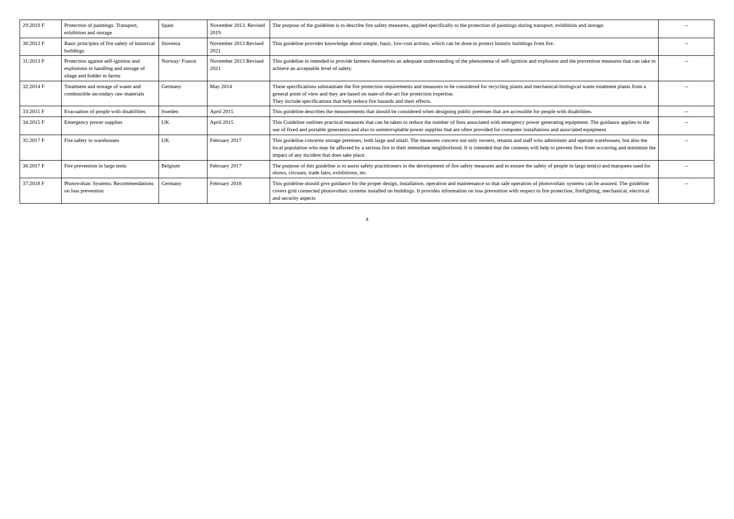| 29:2019 F | Protection of paintings: Transport, exhibition and storage | Spain | November 2013. Revised 2019 | The purpose of the guideline is to describe fire safety measures, applied specifically to the protection of paintings during transport, exhibition and storage. | -- |
| 30:2013 F | Basic principles of fire safety of historical buildings | Slovenia | November 2013 Revised 2021 | This guideline provides knowledge about simple, basic, low-cost actions, which can be done to protect historic buildings from fire. | -- |
| 31:2013 F | Protection against self-ignition and explosions in handling and storage of silage and fodder in farms | Norway/ France | November 2013 Revised 2021 | This guideline in intended to provide farmers themselves an adequate understanding of the phenomena of self-ignition and explosion and the prevention measures that can take to achieve an acceptable level of safety. | -- |
| 32:2014 F | Treatment and storage of waste and combustible secondary raw materials | Germany | May 2014 | These specifications substantiate the fire protection requirements and measures to be considered for recycling plants and mechanical-biological waste treatment plants from a general point of view and they are based on state-of-the-art fire protection expertise. They include specifications that help reduce fire hazards and their effects. | -- |
| 33:2015 F | Evacuation of people with disabilities | Sweden | April 2015 | This guideline describes the measurements that should be considered when designing public premises that are accessible for people with disabilities. | -- |
| 34:2015 F | Emergency power supplies | UK | April 2015 | This Guideline outlines practical measures that can be taken to reduce the number of fires associated with emergency power generating equipment. The guidance applies to the use of fixed and portable generators and also to uninterruptable power supplies that are often provided for computer installations and associated equipment. | -- |
| 35:2017 F | Fire safety in warehouses | UK | February 2017 | This guideline concerns storage premises, both large and small. The measures concern not only owners, tenants and staff who administer and operate warehouses, but also the local population who may be affected by a serious fire in their immediate neighborhood. It is intended that the contents will help to prevent fires from occurring and minimize the impact of any incident that does take place. | -- |
| 36:2017 F | Fire prevention in large tents | Belgium | February 2017 | The purpose of this guideline is to assist safety practitioners in the development of fire safety measures and to ensure the safety of people in large tent(s) and marquees used for shows, circuses, trade fairs, exhibitions, etc. | -- |
| 37:2018 F | Photovoltaic Systems: Recommendations on loss prevention | Germany | February 2018 | This guideline should give guidance for the proper design, installation, operation and maintenance so that safe operation of photovoltaic systems can be assured. The guideline covers grid connected photovoltaic systems installed on buildings. It provides information on loss prevention with respect to fire protection, firefighting, mechanical, electrical and security aspects | -- |
4